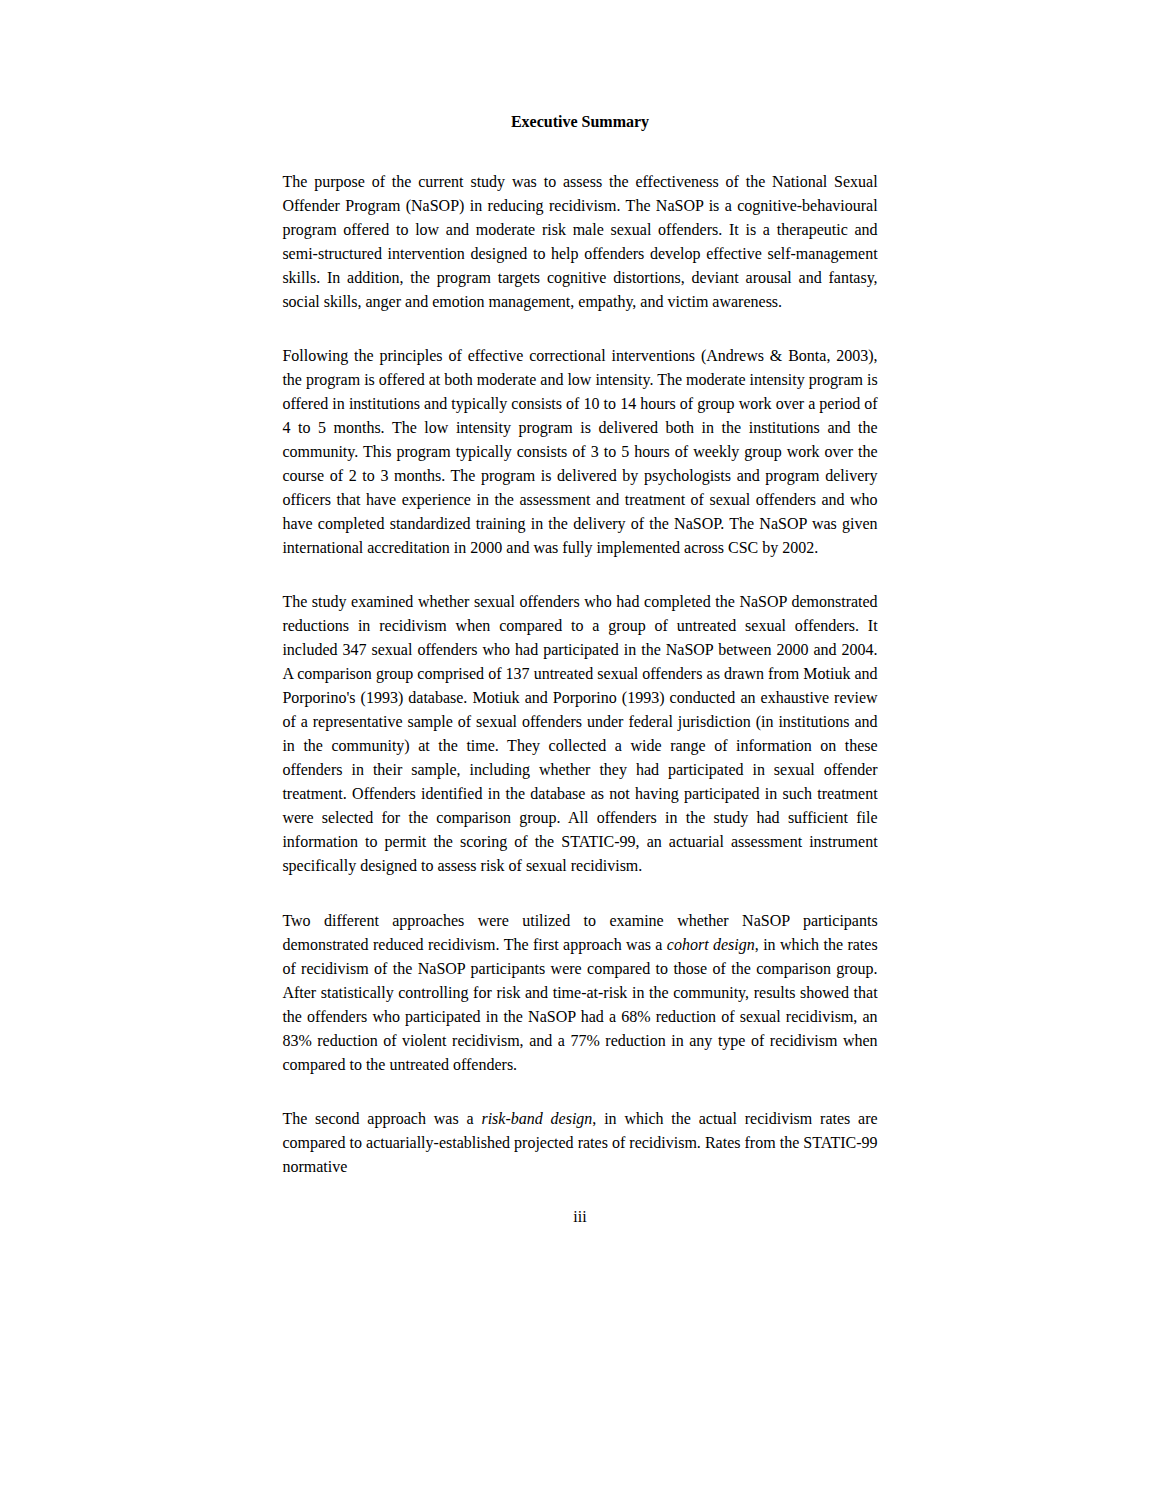Executive Summary
The purpose of the current study was to assess the effectiveness of the National Sexual Offender Program (NaSOP) in reducing recidivism. The NaSOP is a cognitive-behavioural program offered to low and moderate risk male sexual offenders. It is a therapeutic and semi-structured intervention designed to help offenders develop effective self-management skills. In addition, the program targets cognitive distortions, deviant arousal and fantasy, social skills, anger and emotion management, empathy, and victim awareness.
Following the principles of effective correctional interventions (Andrews & Bonta, 2003), the program is offered at both moderate and low intensity. The moderate intensity program is offered in institutions and typically consists of 10 to 14 hours of group work over a period of 4 to 5 months. The low intensity program is delivered both in the institutions and the community. This program typically consists of 3 to 5 hours of weekly group work over the course of 2 to 3 months. The program is delivered by psychologists and program delivery officers that have experience in the assessment and treatment of sexual offenders and who have completed standardized training in the delivery of the NaSOP. The NaSOP was given international accreditation in 2000 and was fully implemented across CSC by 2002.
The study examined whether sexual offenders who had completed the NaSOP demonstrated reductions in recidivism when compared to a group of untreated sexual offenders. It included 347 sexual offenders who had participated in the NaSOP between 2000 and 2004. A comparison group comprised of 137 untreated sexual offenders as drawn from Motiuk and Porporino's (1993) database. Motiuk and Porporino (1993) conducted an exhaustive review of a representative sample of sexual offenders under federal jurisdiction (in institutions and in the community) at the time. They collected a wide range of information on these offenders in their sample, including whether they had participated in sexual offender treatment. Offenders identified in the database as not having participated in such treatment were selected for the comparison group. All offenders in the study had sufficient file information to permit the scoring of the STATIC-99, an actuarial assessment instrument specifically designed to assess risk of sexual recidivism.
Two different approaches were utilized to examine whether NaSOP participants demonstrated reduced recidivism. The first approach was a cohort design, in which the rates of recidivism of the NaSOP participants were compared to those of the comparison group. After statistically controlling for risk and time-at-risk in the community, results showed that the offenders who participated in the NaSOP had a 68% reduction of sexual recidivism, an 83% reduction of violent recidivism, and a 77% reduction in any type of recidivism when compared to the untreated offenders.
The second approach was a risk-band design, in which the actual recidivism rates are compared to actuarially-established projected rates of recidivism. Rates from the STATIC-99 normative
iii